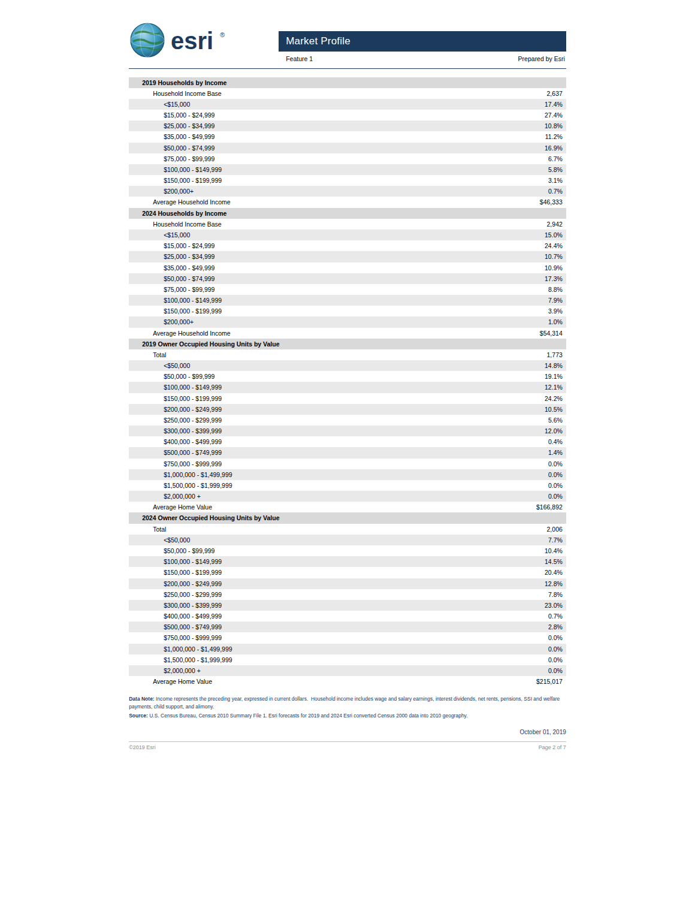esri ®
Market Profile
Feature 1 Prepared by Esri
| 2019 Households by Income | |
| Household Income Base | 2,637 |
| <$15,000 | 17.4% |
| $15,000 - $24,999 | 27.4% |
| $25,000 - $34,999 | 10.8% |
| $35,000 - $49,999 | 11.2% |
| $50,000 - $74,999 | 16.9% |
| $75,000 - $99,999 | 6.7% |
| $100,000 - $149,999 | 5.8% |
| $150,000 - $199,999 | 3.1% |
| $200,000+ | 0.7% |
| Average Household Income | $46,333 |
| 2024 Households by Income | |
| Household Income Base | 2,942 |
| <$15,000 | 15.0% |
| $15,000 - $24,999 | 24.4% |
| $25,000 - $34,999 | 10.7% |
| $35,000 - $49,999 | 10.9% |
| $50,000 - $74,999 | 17.3% |
| $75,000 - $99,999 | 8.8% |
| $100,000 - $149,999 | 7.9% |
| $150,000 - $199,999 | 3.9% |
| $200,000+ | 1.0% |
| Average Household Income | $54,314 |
| 2019 Owner Occupied Housing Units by Value | |
| Total | 1,773 |
| <$50,000 | 14.8% |
| $50,000 - $99,999 | 19.1% |
| $100,000 - $149,999 | 12.1% |
| $150,000 - $199,999 | 24.2% |
| $200,000 - $249,999 | 10.5% |
| $250,000 - $299,999 | 5.6% |
| $300,000 - $399,999 | 12.0% |
| $400,000 - $499,999 | 0.4% |
| $500,000 - $749,999 | 1.4% |
| $750,000 - $999,999 | 0.0% |
| $1,000,000 - $1,499,999 | 0.0% |
| $1,500,000 - $1,999,999 | 0.0% |
| $2,000,000 + | 0.0% |
| Average Home Value | $166,892 |
| 2024 Owner Occupied Housing Units by Value | |
| Total | 2,006 |
| <$50,000 | 7.7% |
| $50,000 - $99,999 | 10.4% |
| $100,000 - $149,999 | 14.5% |
| $150,000 - $199,999 | 20.4% |
| $200,000 - $249,999 | 12.8% |
| $250,000 - $299,999 | 7.8% |
| $300,000 - $399,999 | 23.0% |
| $400,000 - $499,999 | 0.7% |
| $500,000 - $749,999 | 2.8% |
| $750,000 - $999,999 | 0.0% |
| $1,000,000 - $1,499,999 | 0.0% |
| $1,500,000 - $1,999,999 | 0.0% |
| $2,000,000 + | 0.0% |
| Average Home Value | $215,017 |
Data Note: Income represents the preceding year, expressed in current dollars. Household income includes wage and salary earnings, interest dividends, net rents, pensions, SSI and welfare payments, child support, and alimony.
Source: U.S. Census Bureau, Census 2010 Summary File 1. Esri forecasts for 2019 and 2024 Esri converted Census 2000 data into 2010 geography.
October 01, 2019
©2019 Esri Page 2 of 7